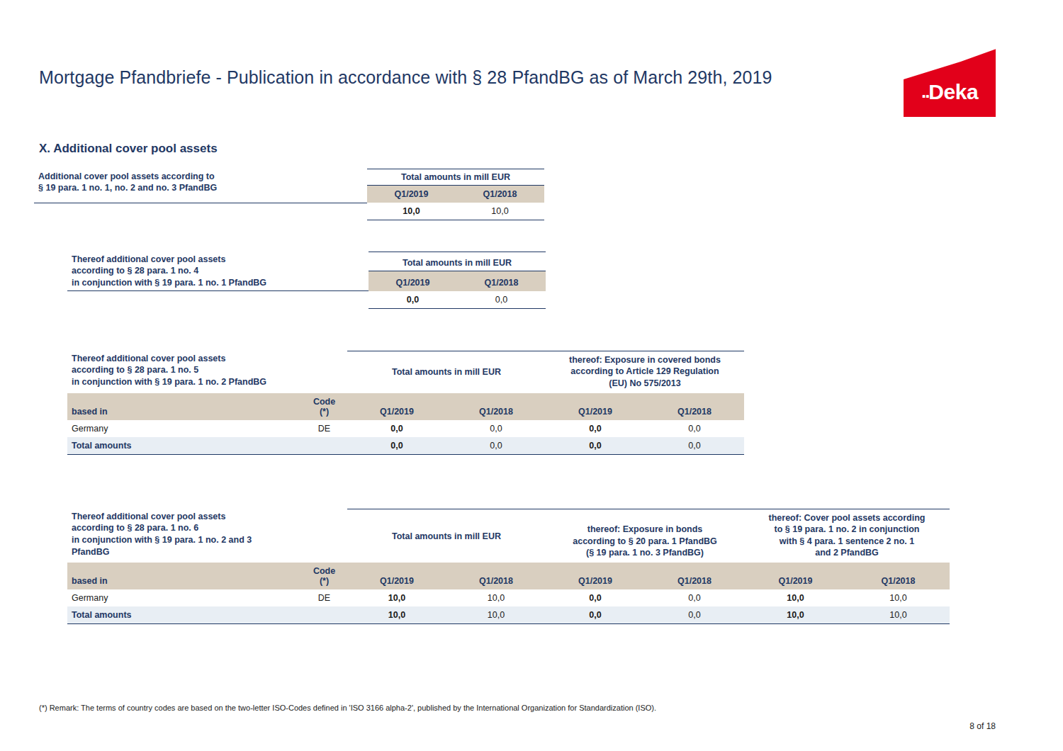Mortgage Pfandbriefe - Publication in accordance with § 28 PfandBG as of March 29th, 2019
.. Deka
X. Additional cover pool assets
| Additional cover pool assets according to § 19 para. 1 no. 1, no. 2 and no. 3 PfandBG | Total amounts in mill EUR |
| Q1/2019 | Q1/2018 |
| | 10,0 | 10,0 |
| Thereof additional cover pool assets according to § 28 para. 1 no. 4 in conjunction with § 19 para. 1 no. 1 PfandBG | Total amounts in mill EUR |
| Q1/2019 | Q1/2018 |
| | 0,0 | 0,0 |
| Thereof additional cover pool assets according to § 28 para. 1 no. 5 in conjunction with § 19 para. 1 no. 2 PfandBG | | Total amounts in mill EUR | thereof: Exposure in covered bonds according to Article 129 Regulation (EU) No 575/2013 |
| based in | Code (*) | Q1/2019 | Q1/2018 | Q1/2019 | Q1/2018 |
| Germany | DE | 0,0 | 0,0 | 0,0 | 0,0 |
| Total amounts | | 0,0 | 0,0 | 0,0 | 0,0 |
| Thereof additional cover pool assets according to § 28 para. 1 no. 6 in conjunction with § 19 para. 1 no. 2 and 3 PfandBG | | Total amounts in mill EUR | thereof: Exposure in bonds according to § 20 para. 1 PfandBG (§ 19 para. 1 no. 3 PfandBG) | thereof: Cover pool assets according to § 19 para. 1 no. 2 in conjunction with § 4 para. 1 sentence 2 no. 1 and 2 PfandBG |
| based in | Code (*) | Q1/2019 | Q1/2018 | Q1/2019 | Q1/2018 | Q1/2019 | Q1/2018 |
| Germany | DE | 10,0 | 10,0 | 0,0 | 0,0 | 10,0 | 10,0 |
| Total amounts | | 10,0 | 10,0 | 0,0 | 0,0 | 10,0 | 10,0 |
(*) Remark: The terms of country codes are based on the two-letter ISO-Codes defined in 'ISO 3166 alpha-2', published by the International Organization for Standardization (ISO).
8 of 18